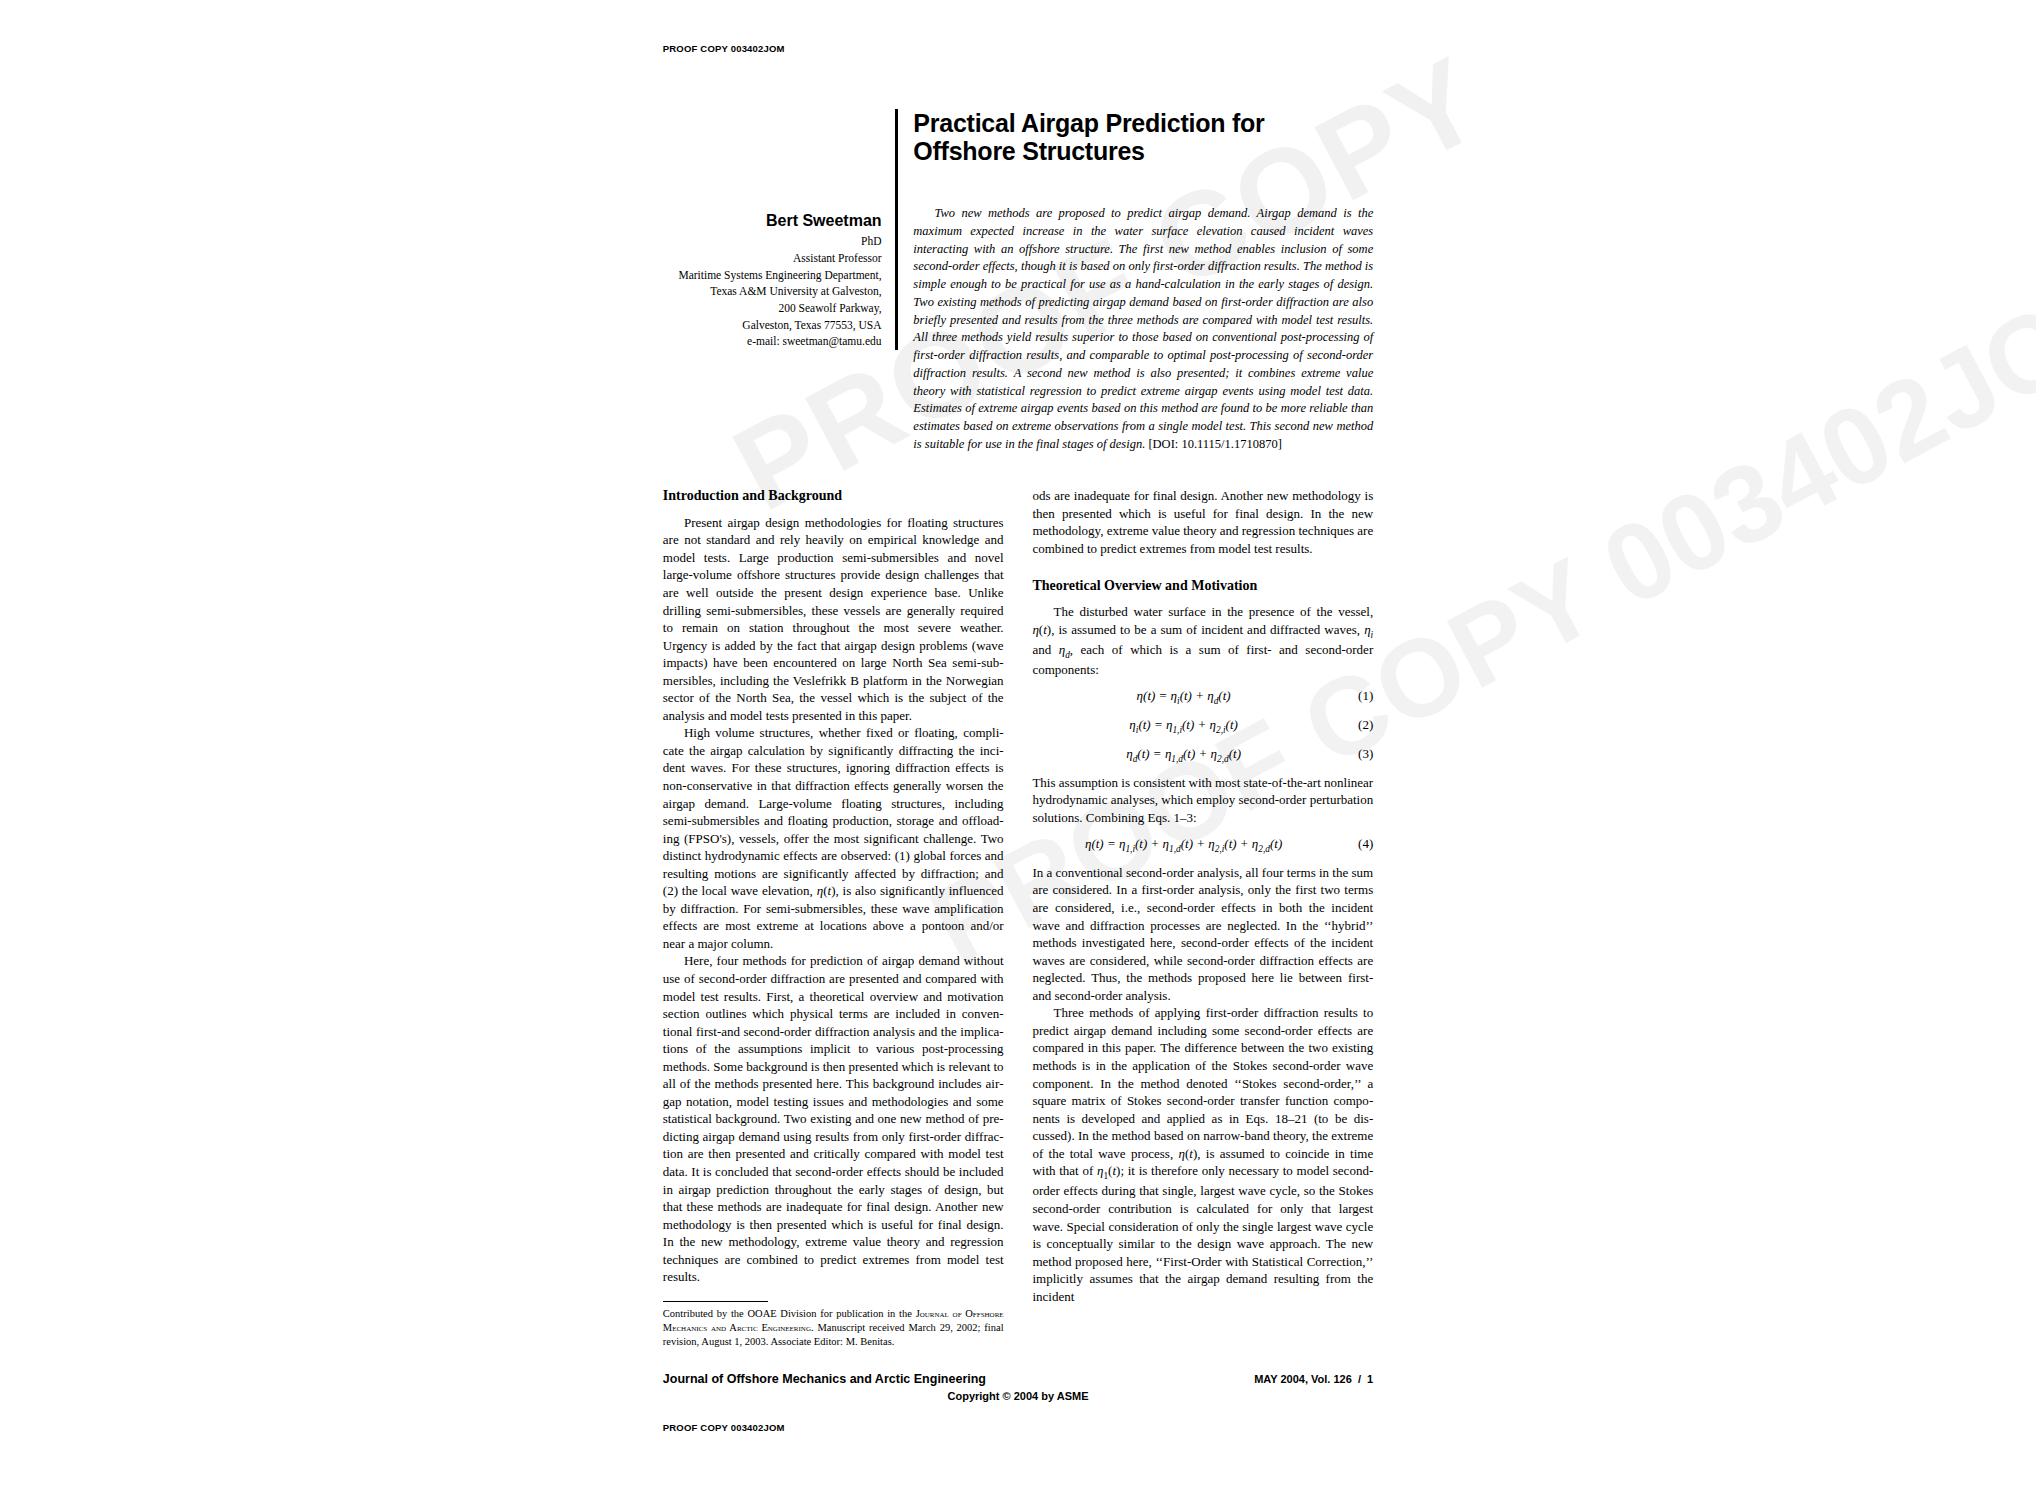PROOF COPY
PROOF COPY 003402JOM
PROOF COPY 003402JOM
Bert Sweetman
PhD
Assistant Professor
Maritime Systems Engineering Department,
Texas A&M University at Galveston,
200 Seawolf Parkway,
Galveston, Texas 77553, USA
e-mail: sweetman@tamu.edu
Practical Airgap Prediction for Offshore Structures
Two new methods are proposed to predict airgap demand. Airgap demand is the maximum expected increase in the water surface elevation caused incident waves interacting with an offshore structure. The first new method enables inclusion of some second-order effects, though it is based on only first-order diffraction results. The method is simple enough to be practical for use as a hand-calculation in the early stages of design. Two existing methods of predicting airgap demand based on first-order diffraction are also briefly presented and results from the three methods are compared with model test results. All three methods yield results superior to those based on conventional post-processing of first-order diffraction results, and comparable to optimal post-processing of second-order diffraction results. A second new method is also presented; it combines extreme value theory with statistical regression to predict extreme airgap events using model test data. Estimates of extreme airgap events based on this method are found to be more reliable than estimates based on extreme observations from a single model test. This second new method is suitable for use in the final stages of design. [DOI: 10.1115/1.1710870]
Introduction and Background
Present airgap design methodologies for floating structures are not standard and rely heavily on empirical knowledge and model tests. Large production semi-submersibles and novel large-volume offshore structures provide design challenges that are well outside the present design experience base. Unlike drilling semi-submersibles, these vessels are generally required to remain on station throughout the most severe weather. Urgency is added by the fact that airgap design problems (wave impacts) have been encountered on large North Sea semi-submersibles, including the Veslefrikk B platform in the Norwegian sector of the North Sea, the vessel which is the subject of the analysis and model tests presented in this paper.
High volume structures, whether fixed or floating, complicate the airgap calculation by significantly diffracting the incident waves. For these structures, ignoring diffraction effects is non-conservative in that diffraction effects generally worsen the airgap demand. Large-volume floating structures, including semi-submersibles and floating production, storage and offloading (FPSO's), vessels, offer the most significant challenge. Two distinct hydrodynamic effects are observed: (1) global forces and resulting motions are significantly affected by diffraction; and (2) the local wave elevation, η(t), is also significantly influenced by diffraction. For semi-submersibles, these wave amplification effects are most extreme at locations above a pontoon and/or near a major column.
Here, four methods for prediction of airgap demand without use of second-order diffraction are presented and compared with model test results. First, a theoretical overview and motivation section outlines which physical terms are included in conventional first-and second-order diffraction analysis and the implications of the assumptions implicit to various post-processing methods. Some background is then presented which is relevant to all of the methods presented here. This background includes airgap notation, model testing issues and methodologies and some statistical background. Two existing and one new method of predicting airgap demand using results from only first-order diffraction are then presented and critically compared with model test data. It is concluded that second-order effects should be included in airgap prediction throughout the early stages of design, but that these methods are inadequate for final design. Another new methodology is then presented which is useful for final design. In the new methodology, extreme value theory and regression techniques are combined to predict extremes from model test results.
Contributed by the OOAE Division for publication in the Journal of Offshore Mechanics and Arctic Engineering. Manuscript received March 29, 2002; final revision, August 1, 2003. Associate Editor: M. Benitas.
ods are inadequate for final design. Another new methodology is then presented which is useful for final design. In the new methodology, extreme value theory and regression techniques are combined to predict extremes from model test results.
Theoretical Overview and Motivation
The disturbed water surface in the presence of the vessel, η(t), is assumed to be a sum of incident and diffracted waves, ηi and ηd, each of which is a sum of first- and second-order components:
η(t) = ηi(t) + ηd(t) (1)
ηi(t) = η1,i(t) + η2,i(t) (2)
ηd(t) = η1,d(t) + η2,d(t) (3)
This assumption is consistent with most state-of-the-art nonlinear hydrodynamic analyses, which employ second-order perturbation solutions. Combining Eqs. 1–3:
η(t) = η1,i(t) + η1,d(t) + η2,i(t) + η2,d(t) (4)
In a conventional second-order analysis, all four terms in the sum are considered. In a first-order analysis, only the first two terms are considered, i.e., second-order effects in both the incident wave and diffraction processes are neglected. In the ‘‘hybrid’’ methods investigated here, second-order effects of the incident waves are considered, while second-order diffraction effects are neglected. Thus, the methods proposed here lie between first- and second-order analysis.
Three methods of applying first-order diffraction results to predict airgap demand including some second-order effects are compared in this paper. The difference between the two existing methods is in the application of the Stokes second-order wave component. In the method denoted ‘‘Stokes second-order,’’ a square matrix of Stokes second-order transfer function components is developed and applied as in Eqs. 18–21 (to be discussed). In the method based on narrow-band theory, the extreme of the total wave process, η(t), is assumed to coincide in time with that of η1(t); it is therefore only necessary to model second-order effects during that single, largest wave cycle, so the Stokes second-order contribution is calculated for only that largest wave. Special consideration of only the single largest wave cycle is conceptually similar to the design wave approach. The new method proposed here, ‘‘First-Order with Statistical Correction,’’ implicitly assumes that the airgap demand resulting from the incident
Journal of Offshore Mechanics and Arctic Engineering MAY 2004, Vol. 126 / 1
Copyright © 2004 by ASME
PROOF COPY 003402JOM